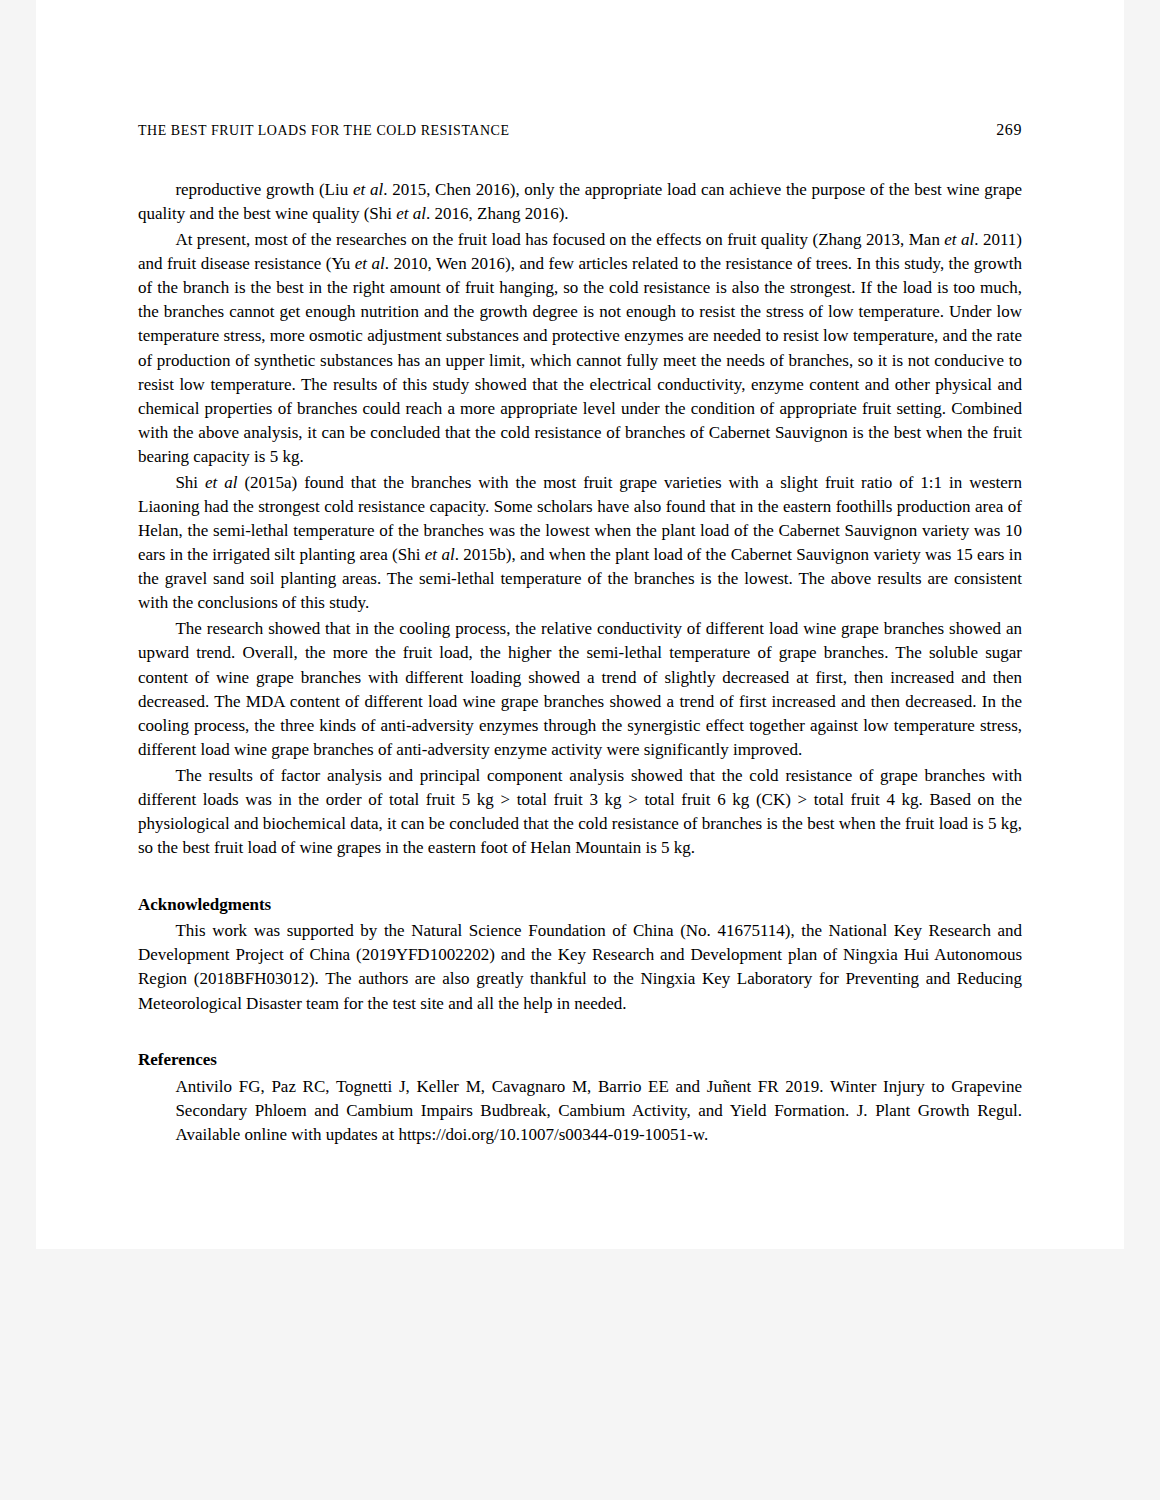The best fruit loads for the cold resistance 269
reproductive growth (Liu et al. 2015, Chen 2016), only the appropriate load can achieve the purpose of the best wine grape quality and the best wine quality (Shi et al. 2016, Zhang 2016).
At present, most of the researches on the fruit load has focused on the effects on fruit quality (Zhang 2013, Man et al. 2011) and fruit disease resistance (Yu et al. 2010, Wen 2016), and few articles related to the resistance of trees. In this study, the growth of the branch is the best in the right amount of fruit hanging, so the cold resistance is also the strongest. If the load is too much, the branches cannot get enough nutrition and the growth degree is not enough to resist the stress of low temperature. Under low temperature stress, more osmotic adjustment substances and protective enzymes are needed to resist low temperature, and the rate of production of synthetic substances has an upper limit, which cannot fully meet the needs of branches, so it is not conducive to resist low temperature. The results of this study showed that the electrical conductivity, enzyme content and other physical and chemical properties of branches could reach a more appropriate level under the condition of appropriate fruit setting. Combined with the above analysis, it can be concluded that the cold resistance of branches of Cabernet Sauvignon is the best when the fruit bearing capacity is 5 kg.
Shi et al (2015a) found that the branches with the most fruit grape varieties with a slight fruit ratio of 1:1 in western Liaoning had the strongest cold resistance capacity. Some scholars have also found that in the eastern foothills production area of Helan, the semi-lethal temperature of the branches was the lowest when the plant load of the Cabernet Sauvignon variety was 10 ears in the irrigated silt planting area (Shi et al. 2015b), and when the plant load of the Cabernet Sauvignon variety was 15 ears in the gravel sand soil planting areas. The semi-lethal temperature of the branches is the lowest. The above results are consistent with the conclusions of this study.
The research showed that in the cooling process, the relative conductivity of different load wine grape branches showed an upward trend. Overall, the more the fruit load, the higher the semi-lethal temperature of grape branches. The soluble sugar content of wine grape branches with different loading showed a trend of slightly decreased at first, then increased and then decreased. The MDA content of different load wine grape branches showed a trend of first increased and then decreased. In the cooling process, the three kinds of anti-adversity enzymes through the synergistic effect together against low temperature stress, different load wine grape branches of anti-adversity enzyme activity were significantly improved.
The results of factor analysis and principal component analysis showed that the cold resistance of grape branches with different loads was in the order of total fruit 5 kg > total fruit 3 kg > total fruit 6 kg (CK) > total fruit 4 kg. Based on the physiological and biochemical data, it can be concluded that the cold resistance of branches is the best when the fruit load is 5 kg, so the best fruit load of wine grapes in the eastern foot of Helan Mountain is 5 kg.
Acknowledgments
This work was supported by the Natural Science Foundation of China (No. 41675114), the National Key Research and Development Project of China (2019YFD1002202) and the Key Research and Development plan of Ningxia Hui Autonomous Region (2018BFH03012). The authors are also greatly thankful to the Ningxia Key Laboratory for Preventing and Reducing Meteorological Disaster team for the test site and all the help in needed.
References
Antivilo FG, Paz RC, Tognetti J, Keller M, Cavagnaro M, Barrio EE and Juñent FR 2019. Winter Injury to Grapevine Secondary Phloem and Cambium Impairs Budbreak, Cambium Activity, and Yield Formation. J. Plant Growth Regul. Available online with updates at https://doi.org/10.1007/s00344-019-10051-w.